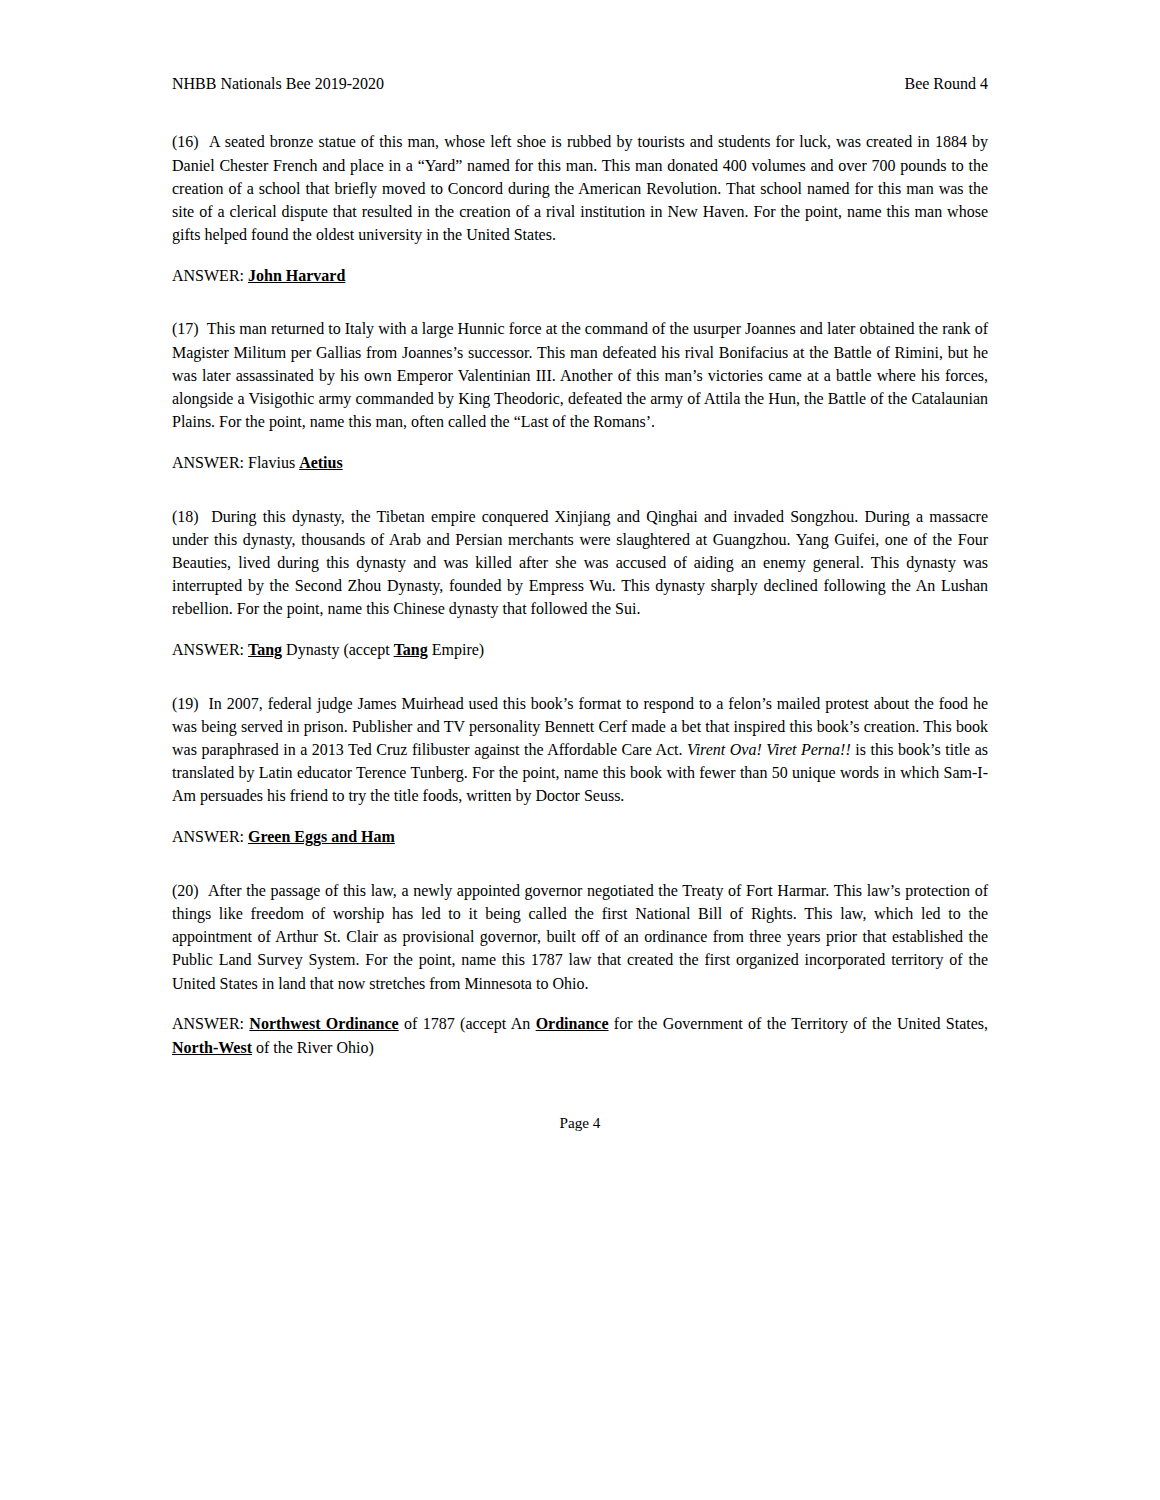NHBB Nationals Bee 2019-2020 Bee Round 4
(16) A seated bronze statue of this man, whose left shoe is rubbed by tourists and students for luck, was created in 1884 by Daniel Chester French and place in a “Yard” named for this man. This man donated 400 volumes and over 700 pounds to the creation of a school that briefly moved to Concord during the American Revolution. That school named for this man was the site of a clerical dispute that resulted in the creation of a rival institution in New Haven. For the point, name this man whose gifts helped found the oldest university in the United States.
ANSWER: John Harvard
(17) This man returned to Italy with a large Hunnic force at the command of the usurper Joannes and later obtained the rank of Magister Militum per Gallias from Joannes’s successor. This man defeated his rival Bonifacius at the Battle of Rimini, but he was later assassinated by his own Emperor Valentinian III. Another of this man’s victories came at a battle where his forces, alongside a Visigothic army commanded by King Theodoric, defeated the army of Attila the Hun, the Battle of the Catalaunian Plains. For the point, name this man, often called the “Last of the Romans’.
ANSWER: Flavius Aetius
(18) During this dynasty, the Tibetan empire conquered Xinjiang and Qinghai and invaded Songzhou. During a massacre under this dynasty, thousands of Arab and Persian merchants were slaughtered at Guangzhou. Yang Guifei, one of the Four Beauties, lived during this dynasty and was killed after she was accused of aiding an enemy general. This dynasty was interrupted by the Second Zhou Dynasty, founded by Empress Wu. This dynasty sharply declined following the An Lushan rebellion. For the point, name this Chinese dynasty that followed the Sui.
ANSWER: Tang Dynasty (accept Tang Empire)
(19) In 2007, federal judge James Muirhead used this book’s format to respond to a felon’s mailed protest about the food he was being served in prison. Publisher and TV personality Bennett Cerf made a bet that inspired this book’s creation. This book was paraphrased in a 2013 Ted Cruz filibuster against the Affordable Care Act. Virent Ova! Viret Perna!! is this book’s title as translated by Latin educator Terence Tunberg. For the point, name this book with fewer than 50 unique words in which Sam-I-Am persuades his friend to try the title foods, written by Doctor Seuss.
ANSWER: Green Eggs and Ham
(20) After the passage of this law, a newly appointed governor negotiated the Treaty of Fort Harmar. This law’s protection of things like freedom of worship has led to it being called the first National Bill of Rights. This law, which led to the appointment of Arthur St. Clair as provisional governor, built off of an ordinance from three years prior that established the Public Land Survey System. For the point, name this 1787 law that created the first organized incorporated territory of the United States in land that now stretches from Minnesota to Ohio.
ANSWER: Northwest Ordinance of 1787 (accept An Ordinance for the Government of the Territory of the United States, North-West of the River Ohio)
Page 4